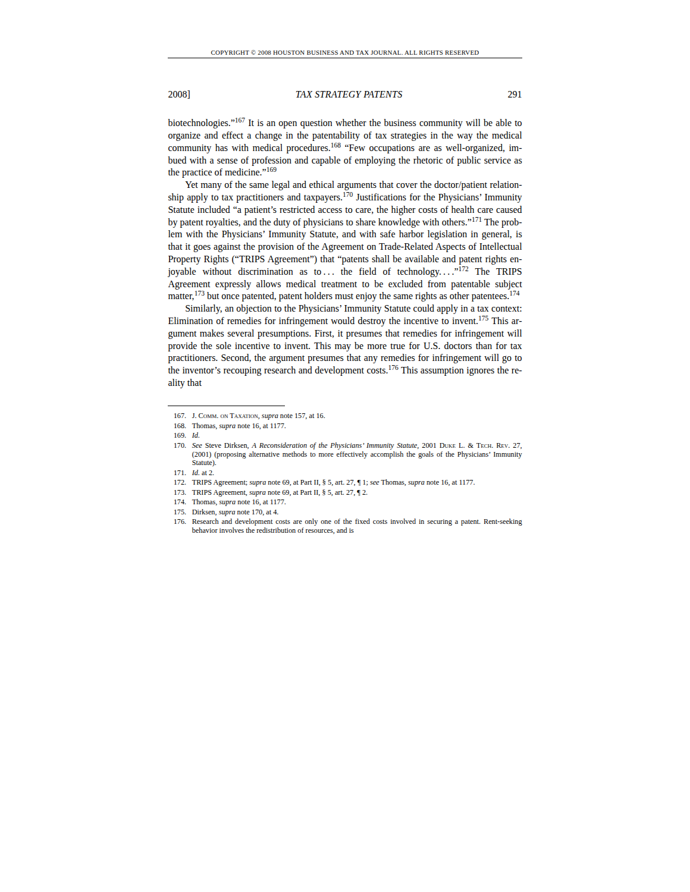COPYRIGHT © 2008 HOUSTON BUSINESS AND TAX JOURNAL. ALL RIGHTS RESERVED
2008] TAX STRATEGY PATENTS 291
biotechnologies.”167 It is an open question whether the business community will be able to organize and effect a change in the patentability of tax strategies in the way the medical community has with medical procedures.168 “Few occupations are as well-organized, imbued with a sense of profession and capable of employing the rhetoric of public service as the practice of medicine.”169
Yet many of the same legal and ethical arguments that cover the doctor/patient relationship apply to tax practitioners and taxpayers.170 Justifications for the Physicians’ Immunity Statute included “a patient’s restricted access to care, the higher costs of health care caused by patent royalties, and the duty of physicians to share knowledge with others.”171 The problem with the Physicians’ Immunity Statute, and with safe harbor legislation in general, is that it goes against the provision of the Agreement on Trade-Related Aspects of Intellectual Property Rights (“TRIPS Agreement”) that “patents shall be available and patent rights enjoyable without discrimination as to . . . the field of technology. . . .”172 The TRIPS Agreement expressly allows medical treatment to be excluded from patentable subject matter,173 but once patented, patent holders must enjoy the same rights as other patentees.174
Similarly, an objection to the Physicians’ Immunity Statute could apply in a tax context: Elimination of remedies for infringement would destroy the incentive to invent.175 This argument makes several presumptions. First, it presumes that remedies for infringement will provide the sole incentive to invent. This may be more true for U.S. doctors than for tax practitioners. Second, the argument presumes that any remedies for infringement will go to the inventor’s recouping research and development costs.176 This assumption ignores the reality that
167.
J. Comm. on Taxation, supra note 157, at 16.
168.
Thomas, supra note 16, at 1177.
169.
Id.
170.
See Steve Dirksen, A Reconsideration of the Physicians’ Immunity Statute, 2001 Duke L. & Tech. Rev. 27, (2001) (proposing alternative methods to more effectively accomplish the goals of the Physicians’ Immunity Statute).
171.
Id. at 2.
172.
TRIPS Agreement; supra note 69, at Part II, § 5, art. 27, ¶ 1; see Thomas, supra note 16, at 1177.
173.
TRIPS Agreement, supra note 69, at Part II, § 5, art. 27, ¶ 2.
174.
Thomas, supra note 16, at 1177.
175.
Dirksen, supra note 170, at 4.
176.
Research and development costs are only one of the fixed costs involved in securing a patent. Rent-seeking behavior involves the redistribution of resources, and is